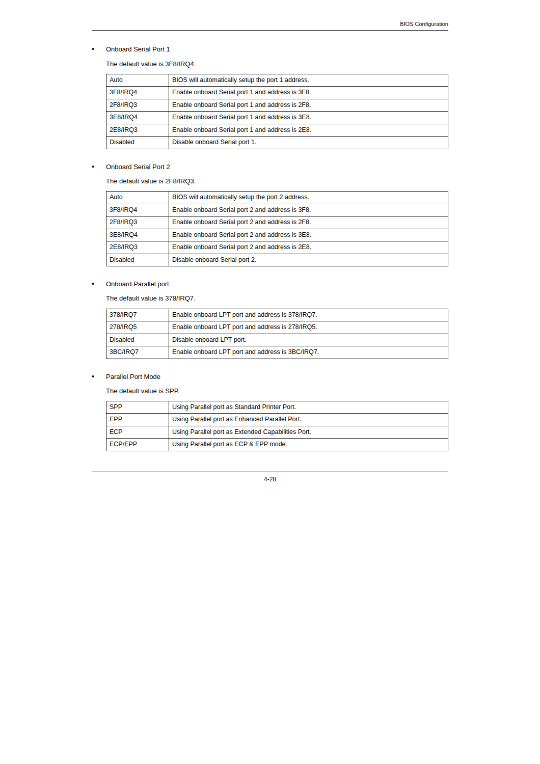BIOS Configuration
•
Onboard Serial Port 1
The default value is 3F8/IRQ4.
| Auto | BIOS will automatically setup the port 1 address. |
| 3F8/IRQ4 | Enable onboard Serial port 1 and address is 3F8. |
| 2F8/IRQ3 | Enable onboard Serial port 1 and address is 2F8. |
| 3E8/IRQ4 | Enable onboard Serial port 1 and address is 3E8. |
| 2E8/IRQ3 | Enable onboard Serial port 1 and address is 2E8. |
| Disabled | Disable onboard Serial port 1. |
•
Onboard Serial Port 2
The default value is 2F8/IRQ3.
| Auto | BIOS will automatically setup the port 2 address. |
| 3F8/IRQ4 | Enable onboard Serial port 2 and address is 3F8. |
| 2F8/IRQ3 | Enable onboard Serial port 2 and address is 2F8. |
| 3E8/IRQ4 | Enable onboard Serial port 2 and address is 3E8. |
| 2E8/IRQ3 | Enable onboard Serial port 2 and address is 2E8. |
| Disabled | Disable onboard Serial port 2. |
•
Onboard Parallel port
The default value is 378/IRQ7.
| 378/IRQ7 | Enable onboard LPT port and address is 378/IRQ7. |
| 278/IRQ5 | Enable onboard LPT port and address is 278/IRQ5. |
| Disabled | Disable onboard LPT port. |
| 3BC/IRQ7 | Enable onboard LPT port and address is 3BC/IRQ7. |
•
Parallel Port Mode
The default value is SPP.
| SPP | Using Parallel port as Standard Printer Port. |
| EPP | Using Parallel port as Enhanced Parallel Port. |
| ECP | Using Parallel port as Extended Capabilities Port. |
| ECP/EPP | Using Parallel port as ECP & EPP mode. |
4-28